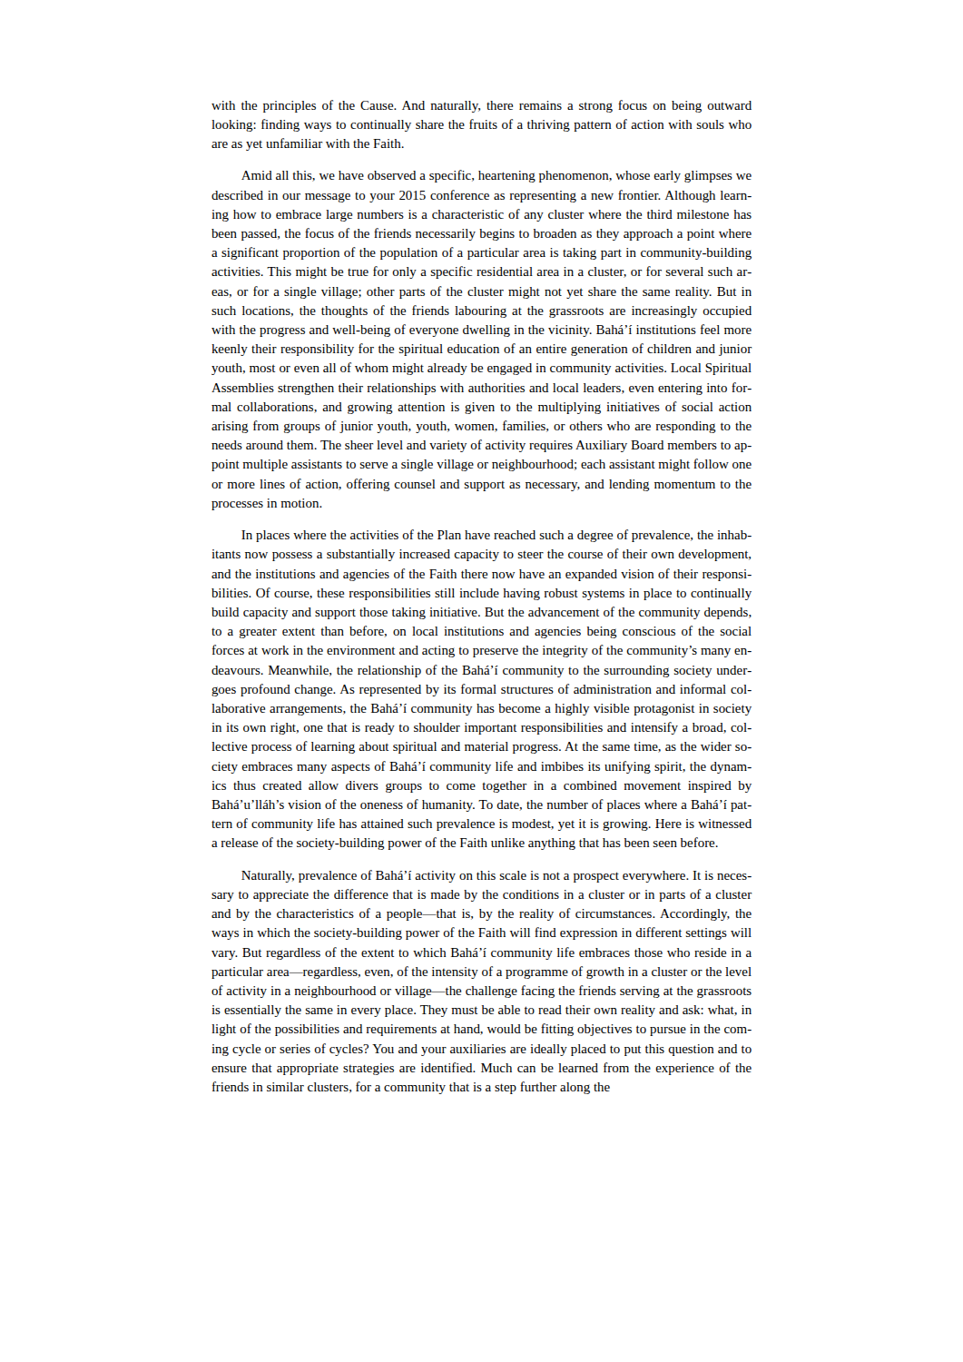with the principles of the Cause. And naturally, there remains a strong focus on being outward looking: finding ways to continually share the fruits of a thriving pattern of action with souls who are as yet unfamiliar with the Faith.
Amid all this, we have observed a specific, heartening phenomenon, whose early glimpses we described in our message to your 2015 conference as representing a new frontier. Although learning how to embrace large numbers is a characteristic of any cluster where the third milestone has been passed, the focus of the friends necessarily begins to broaden as they approach a point where a significant proportion of the population of a particular area is taking part in community-building activities. This might be true for only a specific residential area in a cluster, or for several such areas, or for a single village; other parts of the cluster might not yet share the same reality. But in such locations, the thoughts of the friends labouring at the grassroots are increasingly occupied with the progress and well-being of everyone dwelling in the vicinity. Bahá’í institutions feel more keenly their responsibility for the spiritual education of an entire generation of children and junior youth, most or even all of whom might already be engaged in community activities. Local Spiritual Assemblies strengthen their relationships with authorities and local leaders, even entering into formal collaborations, and growing attention is given to the multiplying initiatives of social action arising from groups of junior youth, youth, women, families, or others who are responding to the needs around them. The sheer level and variety of activity requires Auxiliary Board members to appoint multiple assistants to serve a single village or neighbourhood; each assistant might follow one or more lines of action, offering counsel and support as necessary, and lending momentum to the processes in motion.
In places where the activities of the Plan have reached such a degree of prevalence, the inhabitants now possess a substantially increased capacity to steer the course of their own development, and the institutions and agencies of the Faith there now have an expanded vision of their responsibilities. Of course, these responsibilities still include having robust systems in place to continually build capacity and support those taking initiative. But the advancement of the community depends, to a greater extent than before, on local institutions and agencies being conscious of the social forces at work in the environment and acting to preserve the integrity of the community’s many endeavours. Meanwhile, the relationship of the Bahá’í community to the surrounding society undergoes profound change. As represented by its formal structures of administration and informal collaborative arrangements, the Bahá’í community has become a highly visible protagonist in society in its own right, one that is ready to shoulder important responsibilities and intensify a broad, collective process of learning about spiritual and material progress. At the same time, as the wider society embraces many aspects of Bahá’í community life and imbibes its unifying spirit, the dynamics thus created allow divers groups to come together in a combined movement inspired by Bahá’u’lláh’s vision of the oneness of humanity. To date, the number of places where a Bahá’í pattern of community life has attained such prevalence is modest, yet it is growing. Here is witnessed a release of the society-building power of the Faith unlike anything that has been seen before.
Naturally, prevalence of Bahá’í activity on this scale is not a prospect everywhere. It is necessary to appreciate the difference that is made by the conditions in a cluster or in parts of a cluster and by the characteristics of a people—that is, by the reality of circumstances. Accordingly, the ways in which the society-building power of the Faith will find expression in different settings will vary. But regardless of the extent to which Bahá’í community life embraces those who reside in a particular area—regardless, even, of the intensity of a programme of growth in a cluster or the level of activity in a neighbourhood or village—the challenge facing the friends serving at the grassroots is essentially the same in every place. They must be able to read their own reality and ask: what, in light of the possibilities and requirements at hand, would be fitting objectives to pursue in the coming cycle or series of cycles? You and your auxiliaries are ideally placed to put this question and to ensure that appropriate strategies are identified. Much can be learned from the experience of the friends in similar clusters, for a community that is a step further along the